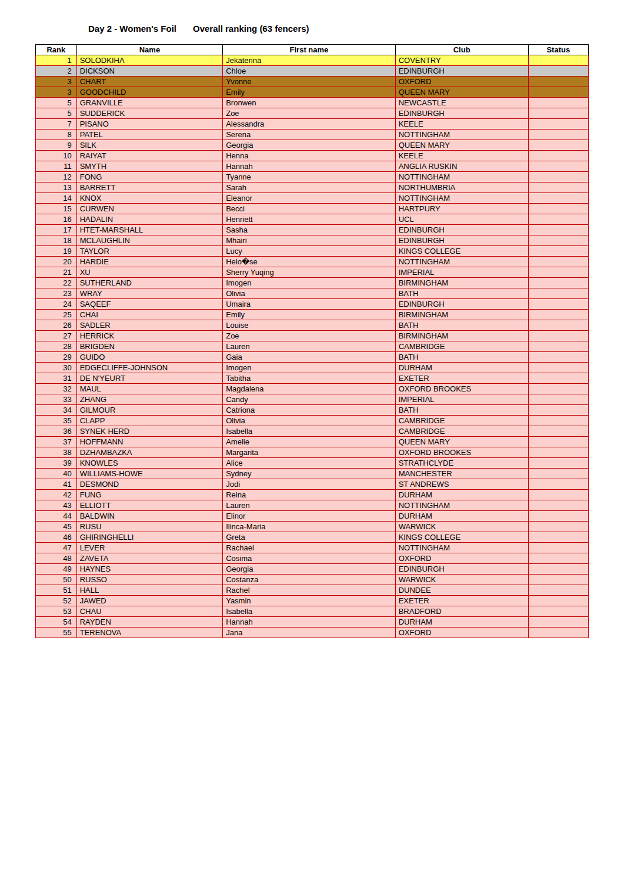Day 2 - Women's Foil Overall ranking (63 fencers)
| Rank | Name | First name | Club | Status |
| --- | --- | --- | --- | --- |
| 1 | SOLODKIHA | Jekaterina | COVENTRY | |
| 2 | DICKSON | Chloe | EDINBURGH | |
| 3 | CHART | Yvonne | OXFORD | |
| 3 | GOODCHILD | Emily | QUEEN MARY | |
| 5 | GRANVILLE | Bronwen | NEWCASTLE | |
| 5 | SUDDERICK | Zoe | EDINBURGH | |
| 7 | PISANO | Alessandra | KEELE | |
| 8 | PATEL | Serena | NOTTINGHAM | |
| 9 | SILK | Georgia | QUEEN MARY | |
| 10 | RAIYAT | Henna | KEELE | |
| 11 | SMYTH | Hannah | ANGLIA RUSKIN | |
| 12 | FONG | Tyanne | NOTTINGHAM | |
| 13 | BARRETT | Sarah | NORTHUMBRIA | |
| 14 | KNOX | Eleanor | NOTTINGHAM | |
| 15 | CURWEN | Becci | HARTPURY | |
| 16 | HADALIN | Henriett | UCL | |
| 17 | HTET-MARSHALL | Sasha | EDINBURGH | |
| 18 | MCLAUGHLIN | Mhairi | EDINBURGH | |
| 19 | TAYLOR | Lucy | KINGS COLLEGE | |
| 20 | HARDIE | Helo�se | NOTTINGHAM | |
| 21 | XU | Sherry Yuqing | IMPERIAL | |
| 22 | SUTHERLAND | Imogen | BIRMINGHAM | |
| 23 | WRAY | Olivia | BATH | |
| 24 | SAQEEF | Umaira | EDINBURGH | |
| 25 | CHAI | Emily | BIRMINGHAM | |
| 26 | SADLER | Louise | BATH | |
| 27 | HERRICK | Zoe | BIRMINGHAM | |
| 28 | BRIGDEN | Lauren | CAMBRIDGE | |
| 29 | GUIDO | Gaia | BATH | |
| 30 | EDGECLIFFE-JOHNSON | Imogen | DURHAM | |
| 31 | DE N'YEURT | Tabitha | EXETER | |
| 32 | MAUL | Magdalena | OXFORD BROOKES | |
| 33 | ZHANG | Candy | IMPERIAL | |
| 34 | GILMOUR | Catriona | BATH | |
| 35 | CLAPP | Olivia | CAMBRIDGE | |
| 36 | SYNEK HERD | Isabella | CAMBRIDGE | |
| 37 | HOFFMANN | Amelie | QUEEN MARY | |
| 38 | DZHAMBAZKA | Margarita | OXFORD BROOKES | |
| 39 | KNOWLES | Alice | STRATHCLYDE | |
| 40 | WILLIAMS-HOWE | Sydney | MANCHESTER | |
| 41 | DESMOND | Jodi | ST ANDREWS | |
| 42 | FUNG | Reina | DURHAM | |
| 43 | ELLIOTT | Lauren | NOTTINGHAM | |
| 44 | BALDWIN | Elinor | DURHAM | |
| 45 | RUSU | Ilinca-Maria | WARWICK | |
| 46 | GHIRINGHELLI | Greta | KINGS COLLEGE | |
| 47 | LEVER | Rachael | NOTTINGHAM | |
| 48 | ZAVETA | Cosima | OXFORD | |
| 49 | HAYNES | Georgia | EDINBURGH | |
| 50 | RUSSO | Costanza | WARWICK | |
| 51 | HALL | Rachel | DUNDEE | |
| 52 | JAWED | Yasmin | EXETER | |
| 53 | CHAU | Isabella | BRADFORD | |
| 54 | RAYDEN | Hannah | DURHAM | |
| 55 | TERENOVA | Jana | OXFORD | |